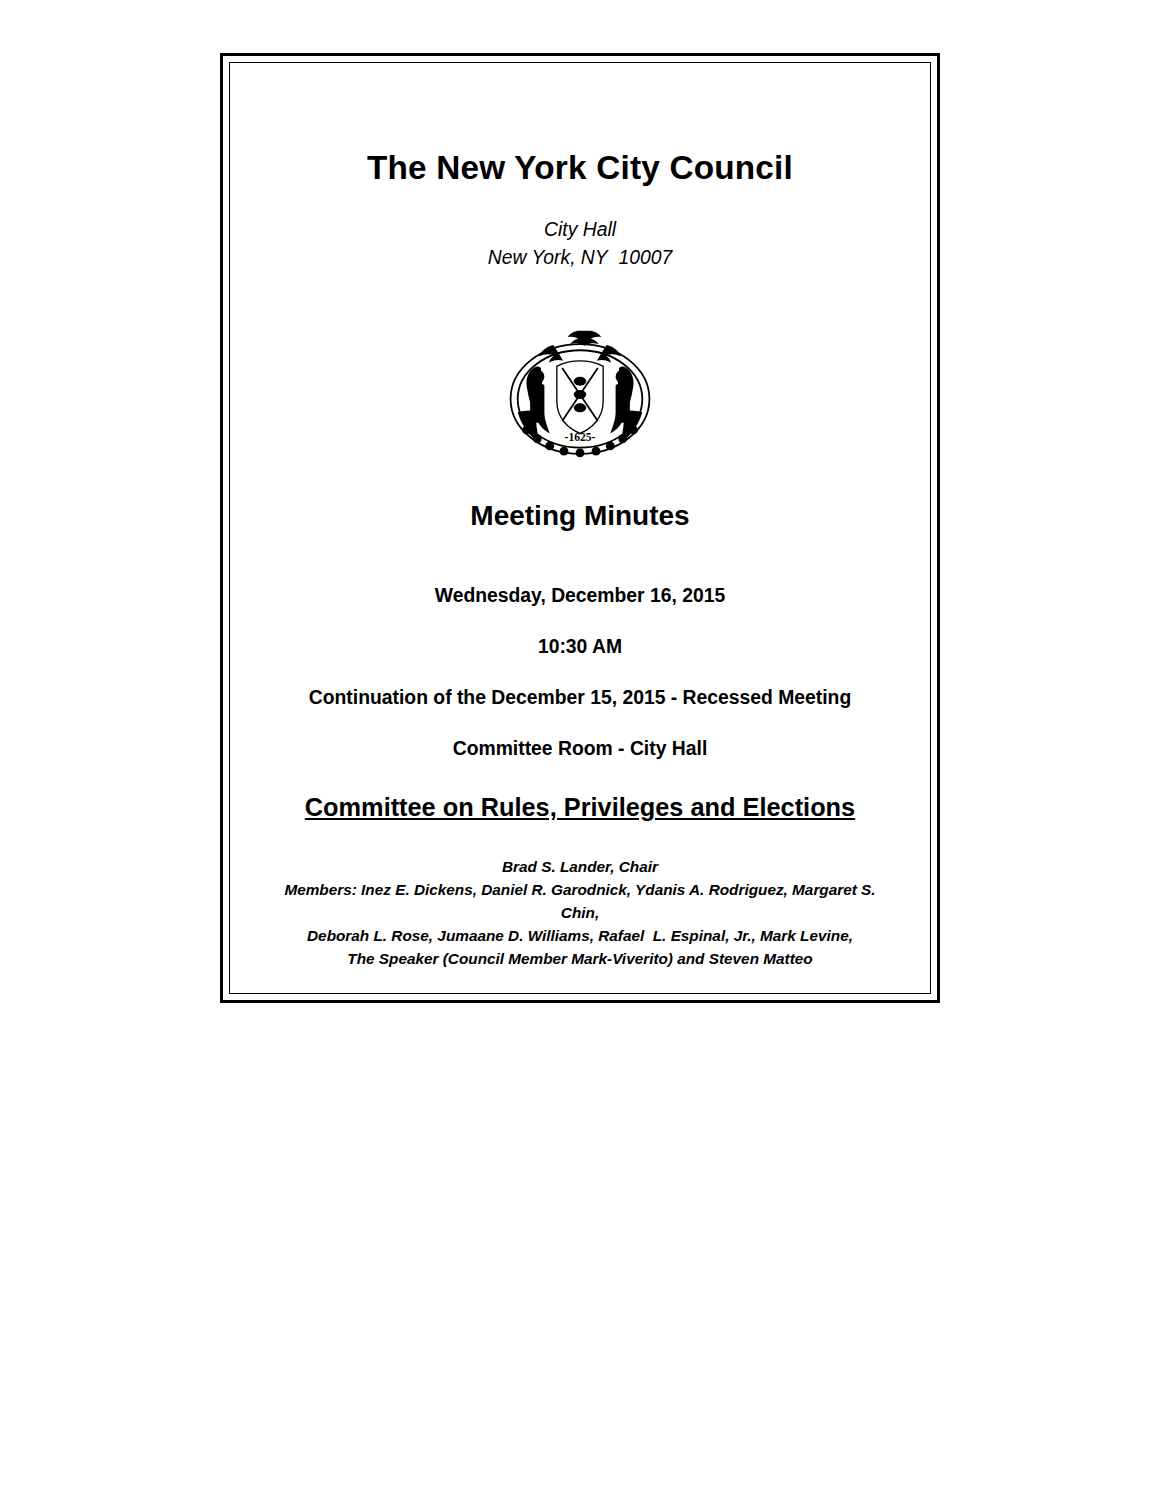The New York City Council
City Hall
New York, NY 10007
Meeting Minutes
Wednesday, December 16, 2015
10:30 AM
Continuation of the December 15, 2015 - Recessed Meeting
Committee Room - City Hall
Committee on Rules, Privileges and Elections
Brad S. Lander, Chair
Members: Inez E. Dickens, Daniel R. Garodnick, Ydanis A. Rodriguez, Margaret S. Chin,
Deborah L. Rose, Jumaane D. Williams, Rafael L. Espinal, Jr., Mark Levine,
The Speaker (Council Member Mark-Viverito) and Steven Matteo